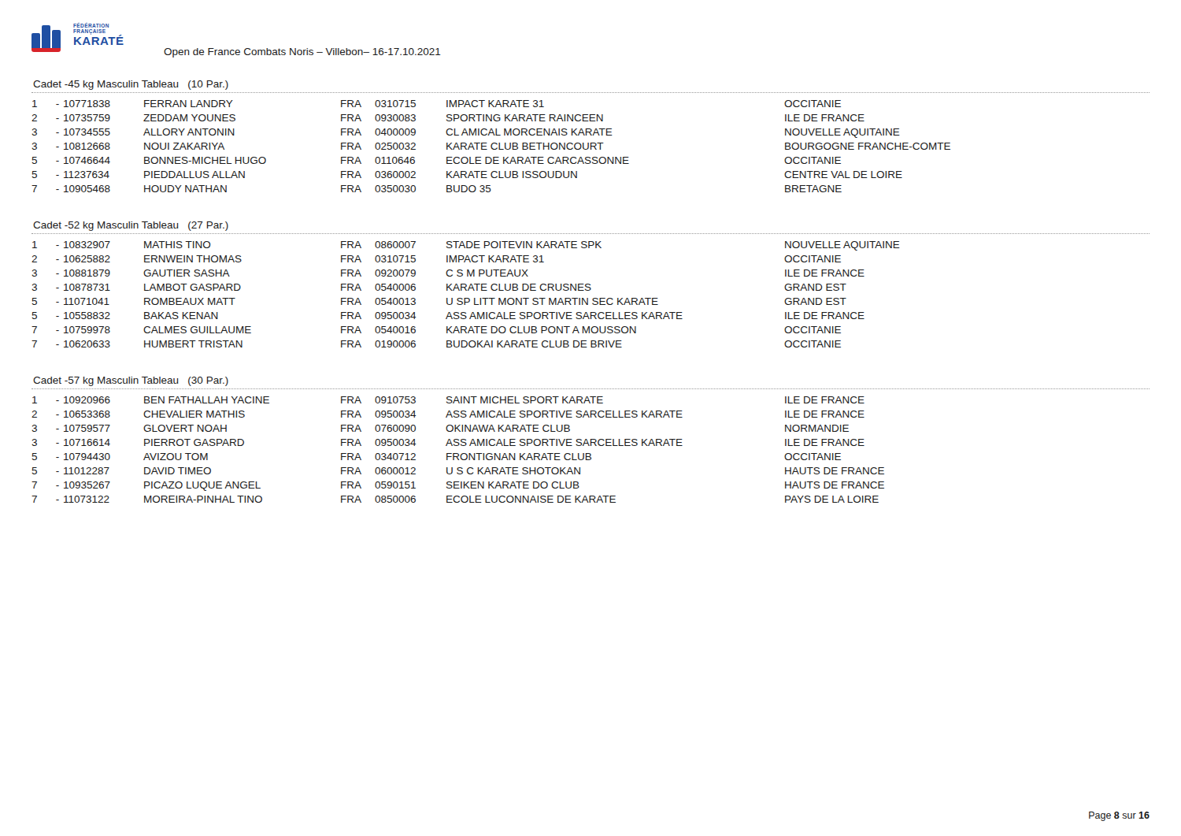Fédération
Française
KARATÉ
Open de France Combats Noris – Villebon– 16-17.10.2021
Cadet -45 kg Masculin Tableau (10 Par.)
| 1 | - | 10771838 | FERRAN LANDRY | FRA | 0310715 | IMPACT KARATE 31 | OCCITANIE |
| 2 | - | 10735759 | ZEDDAM YOUNES | FRA | 0930083 | SPORTING KARATE RAINCEEN | ILE DE FRANCE |
| 3 | - | 10734555 | ALLORY ANTONIN | FRA | 0400009 | CL AMICAL MORCENAIS KARATE | NOUVELLE AQUITAINE |
| 3 | - | 10812668 | NOUI ZAKARIYA | FRA | 0250032 | KARATE CLUB BETHONCOURT | BOURGOGNE FRANCHE-COMTE |
| 5 | - | 10746644 | BONNES-MICHEL HUGO | FRA | 0110646 | ECOLE DE KARATE CARCASSONNE | OCCITANIE |
| 5 | - | 11237634 | PIEDDALLUS ALLAN | FRA | 0360002 | KARATE CLUB ISSOUDUN | CENTRE VAL DE LOIRE |
| 7 | - | 10905468 | HOUDY NATHAN | FRA | 0350030 | BUDO 35 | BRETAGNE |
Cadet -52 kg Masculin Tableau (27 Par.)
| 1 | - | 10832907 | MATHIS TINO | FRA | 0860007 | STADE POITEVIN KARATE SPK | NOUVELLE AQUITAINE |
| 2 | - | 10625882 | ERNWEIN THOMAS | FRA | 0310715 | IMPACT KARATE 31 | OCCITANIE |
| 3 | - | 10881879 | GAUTIER SASHA | FRA | 0920079 | C S M PUTEAUX | ILE DE FRANCE |
| 3 | - | 10878731 | LAMBOT GASPARD | FRA | 0540006 | KARATE CLUB DE CRUSNES | GRAND EST |
| 5 | - | 11071041 | ROMBEAUX MATT | FRA | 0540013 | U SP LITT MONT ST MARTIN SEC KARATE | GRAND EST |
| 5 | - | 10558832 | BAKAS KENAN | FRA | 0950034 | ASS AMICALE SPORTIVE SARCELLES KARATE | ILE DE FRANCE |
| 7 | - | 10759978 | CALMES GUILLAUME | FRA | 0540016 | KARATE DO CLUB PONT A MOUSSON | OCCITANIE |
| 7 | - | 10620633 | HUMBERT TRISTAN | FRA | 0190006 | BUDOKAI KARATE CLUB DE BRIVE | OCCITANIE |
Cadet -57 kg Masculin Tableau (30 Par.)
| 1 | - | 10920966 | BEN FATHALLAH YACINE | FRA | 0910753 | SAINT MICHEL SPORT KARATE | ILE DE FRANCE |
| 2 | - | 10653368 | CHEVALIER MATHIS | FRA | 0950034 | ASS AMICALE SPORTIVE SARCELLES KARATE | ILE DE FRANCE |
| 3 | - | 10759577 | GLOVERT NOAH | FRA | 0760090 | OKINAWA KARATE CLUB | NORMANDIE |
| 3 | - | 10716614 | PIERROT GASPARD | FRA | 0950034 | ASS AMICALE SPORTIVE SARCELLES KARATE | ILE DE FRANCE |
| 5 | - | 10794430 | AVIZOU TOM | FRA | 0340712 | FRONTIGNAN KARATE CLUB | OCCITANIE |
| 5 | - | 11012287 | DAVID TIMEO | FRA | 0600012 | U S C KARATE SHOTOKAN | HAUTS DE FRANCE |
| 7 | - | 10935267 | PICAZO LUQUE ANGEL | FRA | 0590151 | SEIKEN KARATE DO CLUB | HAUTS DE FRANCE |
| 7 | - | 11073122 | MOREIRA-PINHAL TINO | FRA | 0850006 | ECOLE LUCONNAISE DE KARATE | PAYS DE LA LOIRE |
Page 8 sur 16